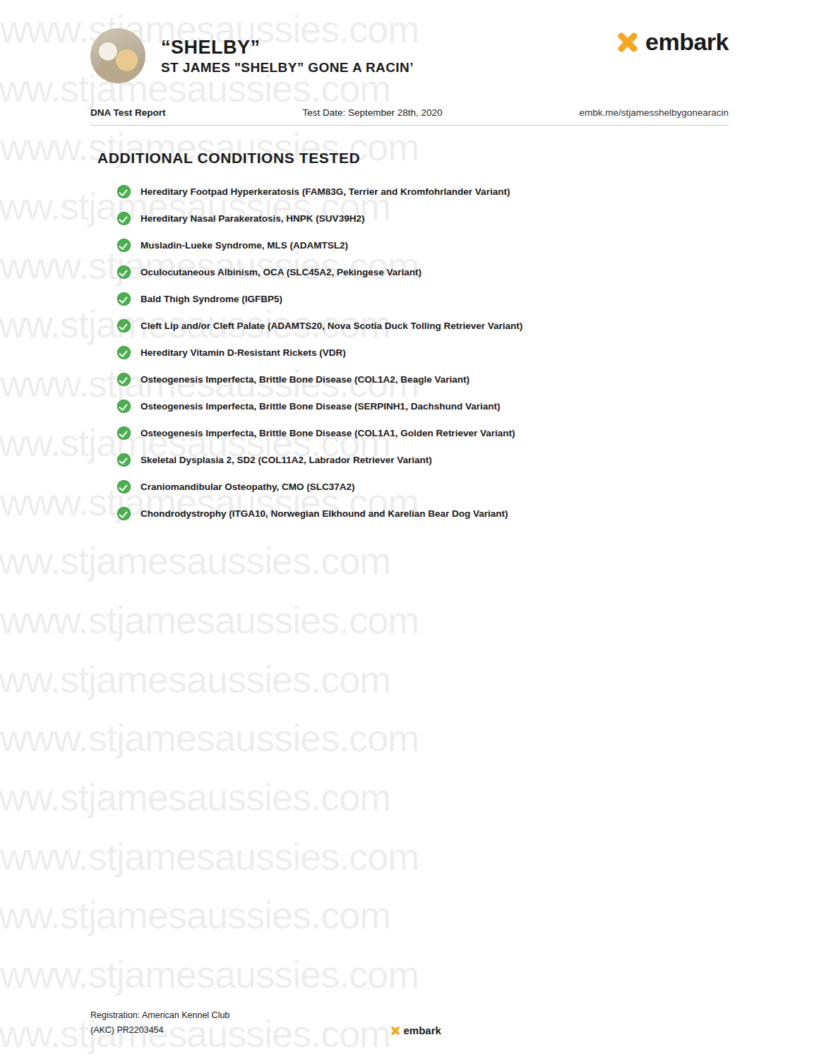www.stjamesaussies.com www.stjamesaussies.com www.stjamesaussies.com www.stjamesaussies.com www.stjamesaussies.com www.stjamesaussies.com www.stjamesaussies.com www.stjamesaussies.com www.stjamesaussies.com www.stjamesaussies.com www.stjamesaussies.com www.stjamesaussies.com www.stjamesaussies.com www.stjamesaussies.com www.stjamesaussies.com www.stjamesaussies.com www.stjamesaussies.com www.stjamesaussies.com
“SHELBY”
ST JAMES "SHELBY” GONE A RACIN’
embark
DNA Test Report
Test Date: September 28th, 2020
embk.me/stjamesshelbygonearacin
ADDITIONAL CONDITIONS TESTED
Hereditary Footpad Hyperkeratosis (FAM83G, Terrier and Kromfohrlander Variant)
Hereditary Nasal Parakeratosis, HNPK (SUV39H2)
Musladin-Lueke Syndrome, MLS (ADAMTSL2)
Oculocutaneous Albinism, OCA (SLC45A2, Pekingese Variant)
Bald Thigh Syndrome (IGFBP5)
Cleft Lip and/or Cleft Palate (ADAMTS20, Nova Scotia Duck Tolling Retriever Variant)
Hereditary Vitamin D-Resistant Rickets (VDR)
Osteogenesis Imperfecta, Brittle Bone Disease (COL1A2, Beagle Variant)
Osteogenesis Imperfecta, Brittle Bone Disease (SERPINH1, Dachshund Variant)
Osteogenesis Imperfecta, Brittle Bone Disease (COL1A1, Golden Retriever Variant)
Skeletal Dysplasia 2, SD2 (COL11A2, Labrador Retriever Variant)
Craniomandibular Osteopathy, CMO (SLC37A2)
Chondrodystrophy (ITGA10, Norwegian Elkhound and Karelian Bear Dog Variant)
Registration: American Kennel Club
(AKC) PR2203454
embark